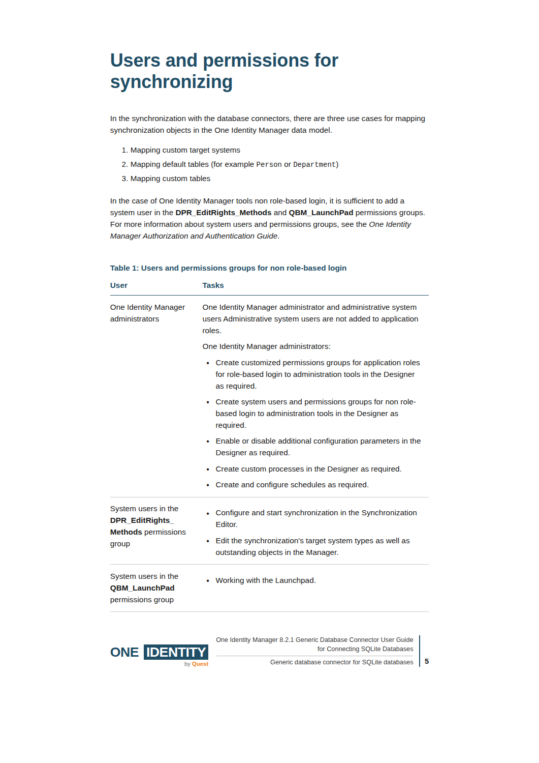Users and permissions for
synchronizing
In the synchronization with the database connectors, there are three use cases for mapping synchronization objects in the One Identity Manager data model.
Mapping custom target systems
Mapping default tables (for example Person or Department)
Mapping custom tables
In the case of One Identity Manager tools non role-based login, it is sufficient to add a system user in the DPR_EditRights_Methods and QBM_LaunchPad permissions groups. For more information about system users and permissions groups, see the One Identity Manager Authorization and Authentication Guide.
Table 1: Users and permissions groups for non role-based login
| User | Tasks |
| --- | --- |
| One Identity Manager administrators | One Identity Manager administrator and administrative system users Administrative system users are not added to application roles. One Identity Manager administrators: Create customized permissions groups for application roles for role-based login to administration tools in the Designer as required. Create system users and permissions groups for non role-based login to administration tools in the Designer as required. Enable or disable additional configuration parameters in the Designer as required. Create custom processes in the Designer as required. Create and configure schedules as required. |
| System users in the DPR_EditRights_ Methods permissions group | Configure and start synchronization in the Synchronization Editor. Edit the synchronization's target system types as well as outstanding objects in the Manager. |
| System users in the QBM_LaunchPad permissions group | Working with the Launchpad. |
ONE IDENTITY
by Quest
One Identity Manager 8.2.1 Generic Database Connector User Guide
for Connecting SQLite Databases
Generic database connector for SQLite databases
5